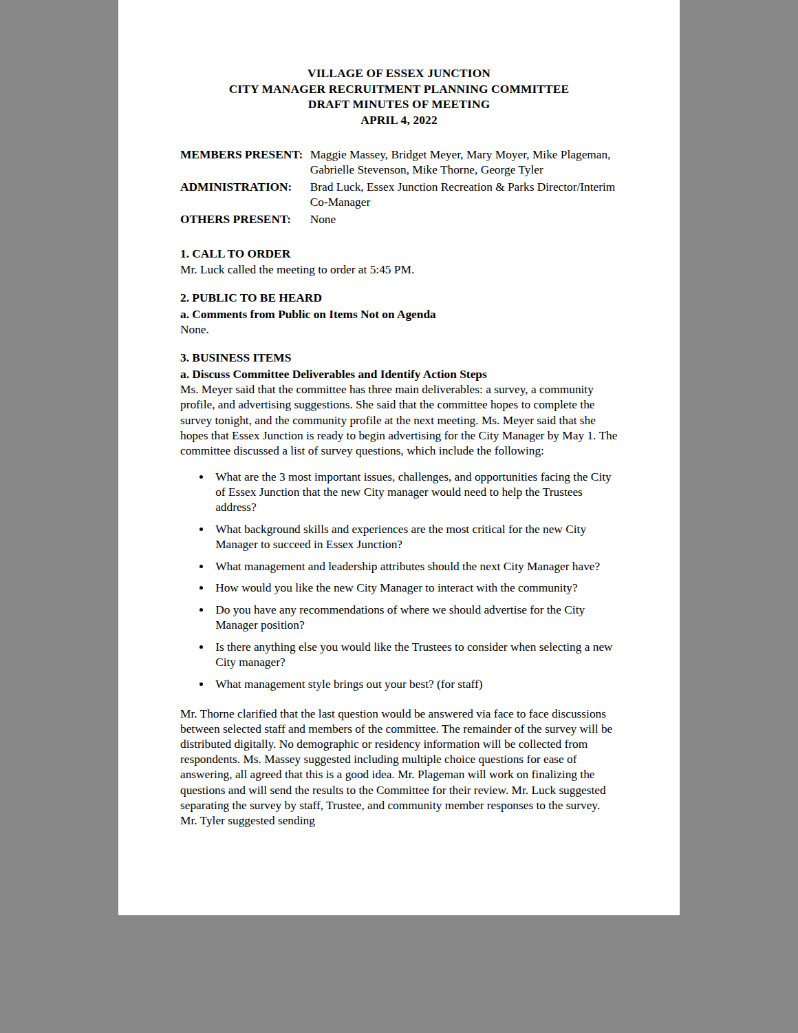Village of Essex Junction
City Manager Recruitment Planning Committee
Draft Minutes of Meeting
April 4, 2022
| Members Present: | Maggie Massey, Bridget Meyer, Mary Moyer, Mike Plageman, Gabrielle Stevenson, Mike Thorne, George Tyler |
| Administration: | Brad Luck, Essex Junction Recreation & Parks Director/Interim Co-Manager |
| Others Present: | None |
1. Call to Order
Mr. Luck called the meeting to order at 5:45 PM.
2. Public to be Heard
a. Comments from Public on Items Not on Agenda
None.
3. Business Items
a. Discuss Committee Deliverables and Identify Action Steps
Ms. Meyer said that the committee has three main deliverables: a survey, a community profile, and advertising suggestions. She said that the committee hopes to complete the survey tonight, and the community profile at the next meeting. Ms. Meyer said that she hopes that Essex Junction is ready to begin advertising for the City Manager by May 1. The committee discussed a list of survey questions, which include the following:
What are the 3 most important issues, challenges, and opportunities facing the City of Essex Junction that the new City manager would need to help the Trustees address?
What background skills and experiences are the most critical for the new City Manager to succeed in Essex Junction?
What management and leadership attributes should the next City Manager have?
How would you like the new City Manager to interact with the community?
Do you have any recommendations of where we should advertise for the City Manager position?
Is there anything else you would like the Trustees to consider when selecting a new City manager?
What management style brings out your best? (for staff)
Mr. Thorne clarified that the last question would be answered via face to face discussions between selected staff and members of the committee. The remainder of the survey will be distributed digitally. No demographic or residency information will be collected from respondents. Ms. Massey suggested including multiple choice questions for ease of answering, all agreed that this is a good idea. Mr. Plageman will work on finalizing the questions and will send the results to the Committee for their review. Mr. Luck suggested separating the survey by staff, Trustee, and community member responses to the survey. Mr. Tyler suggested sending